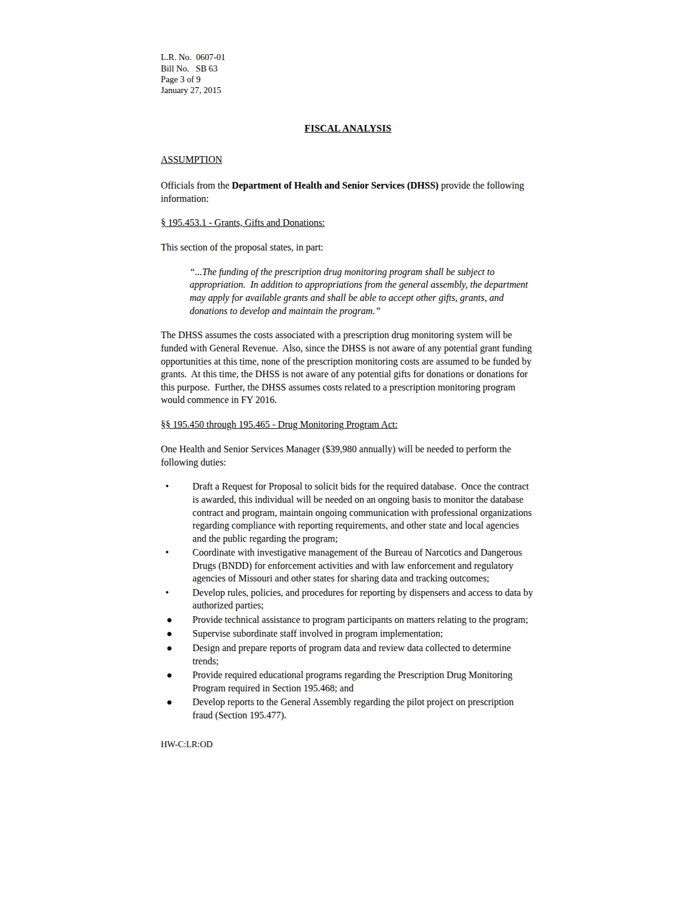L.R. No. 0607-01
Bill No. SB 63
Page 3 of 9
January 27, 2015
FISCAL ANALYSIS
ASSUMPTION
Officials from the Department of Health and Senior Services (DHSS) provide the following information:
§ 195.453.1 - Grants, Gifts and Donations:
This section of the proposal states, in part:
“...The funding of the prescription drug monitoring program shall be subject to appropriation. In addition to appropriations from the general assembly, the department may apply for available grants and shall be able to accept other gifts, grants, and donations to develop and maintain the program.”
The DHSS assumes the costs associated with a prescription drug monitoring system will be funded with General Revenue. Also, since the DHSS is not aware of any potential grant funding opportunities at this time, none of the prescription monitoring costs are assumed to be funded by grants. At this time, the DHSS is not aware of any potential gifts for donations or donations for this purpose. Further, the DHSS assumes costs related to a prescription monitoring program would commence in FY 2016.
§§ 195.450 through 195.465 - Drug Monitoring Program Act:
One Health and Senior Services Manager ($39,980 annually) will be needed to perform the following duties:
•Draft a Request for Proposal to solicit bids for the required database. Once the contract is awarded, this individual will be needed on an ongoing basis to monitor the database contract and program, maintain ongoing communication with professional organizations regarding compliance with reporting requirements, and other state and local agencies and the public regarding the program;
•Coordinate with investigative management of the Bureau of Narcotics and Dangerous Drugs (BNDD) for enforcement activities and with law enforcement and regulatory agencies of Missouri and other states for sharing data and tracking outcomes;
•Develop rules, policies, and procedures for reporting by dispensers and access to data by authorized parties;
●Provide technical assistance to program participants on matters relating to the program;
●Supervise subordinate staff involved in program implementation;
●Design and prepare reports of program data and review data collected to determine trends;
●Provide required educational programs regarding the Prescription Drug Monitoring Program required in Section 195.468; and
●Develop reports to the General Assembly regarding the pilot project on prescription fraud (Section 195.477).
HW-C:LR:OD